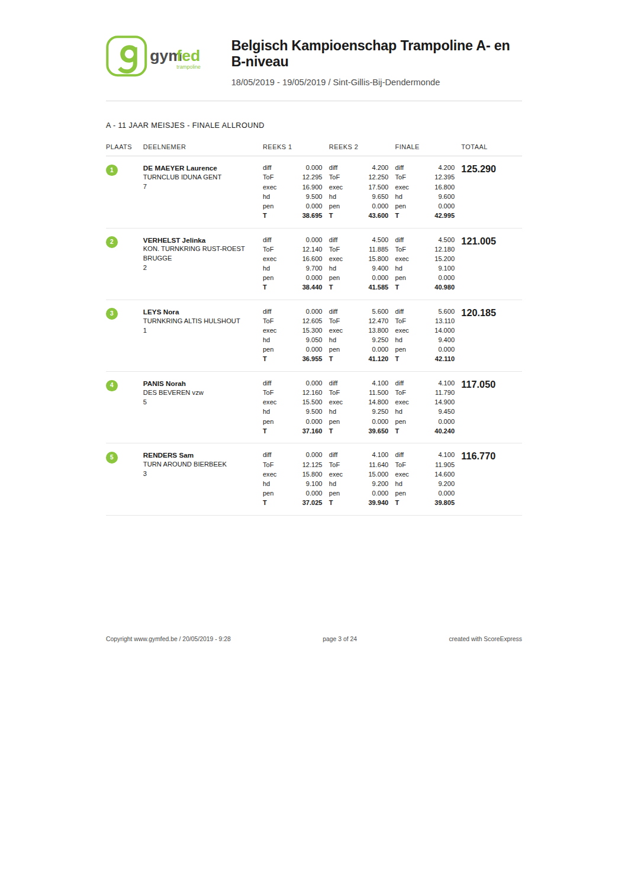gym fed trampoline
Belgisch Kampioenschap Trampoline A- en B-niveau
18/05/2019 - 19/05/2019 / Sint-Gillis-Bij-Dendermonde
A - 11 JAAR MEISJES - FINALE ALLROUND
| PLAATS | DEELNEMER | REEKS 1 | REEKS 2 | FINALE | TOTAAL |
| --- | --- | --- | --- | --- | --- |
| 1 | DE MAEYER Laurence TURNCLUB IDUNA GENT 7 | diff 0.000 ToF 12.295 exec 16.900 hd 9.500 pen 0.000 T 38.695 | diff 4.200 ToF 12.250 exec 17.500 hd 9.650 pen 0.000 T 43.600 | diff 4.200 ToF 12.395 exec 16.800 hd 9.600 pen 0.000 T 42.995 | 125.290 |
| 2 | VERHELST Jelinka KON. TURNKRING RUST-ROEST BRUGGE 2 | diff 0.000 ToF 12.140 exec 16.600 hd 9.700 pen 0.000 T 38.440 | diff 4.500 ToF 11.885 exec 15.800 hd 9.400 pen 0.000 T 41.585 | diff 4.500 ToF 12.180 exec 15.200 hd 9.100 pen 0.000 T 40.980 | 121.005 |
| 3 | LEYS Nora TURNKRING ALTIS HULSHOUT 1 | diff 0.000 ToF 12.605 exec 15.300 hd 9.050 pen 0.000 T 36.955 | diff 5.600 ToF 12.470 exec 13.800 hd 9.250 pen 0.000 T 41.120 | diff 5.600 ToF 13.110 exec 14.000 hd 9.400 pen 0.000 T 42.110 | 120.185 |
| 4 | PANIS Norah DES BEVEREN vzw 5 | diff 0.000 ToF 12.160 exec 15.500 hd 9.500 pen 0.000 T 37.160 | diff 4.100 ToF 11.500 exec 14.800 hd 9.250 pen 0.000 T 39.650 | diff 4.100 ToF 11.790 exec 14.900 hd 9.450 pen 0.000 T 40.240 | 117.050 |
| 5 | RENDERS Sam TURN AROUND BIERBEEK 3 | diff 0.000 ToF 12.125 exec 15.800 hd 9.100 pen 0.000 T 37.025 | diff 4.100 ToF 11.640 exec 15.000 hd 9.200 pen 0.000 T 39.940 | diff 4.100 ToF 11.905 exec 14.600 hd 9.200 pen 0.000 T 39.805 | 116.770 |
Copyright www.gymfed.be / 20/05/2019 - 9:28
page 3 of 24
created with ScoreExpress